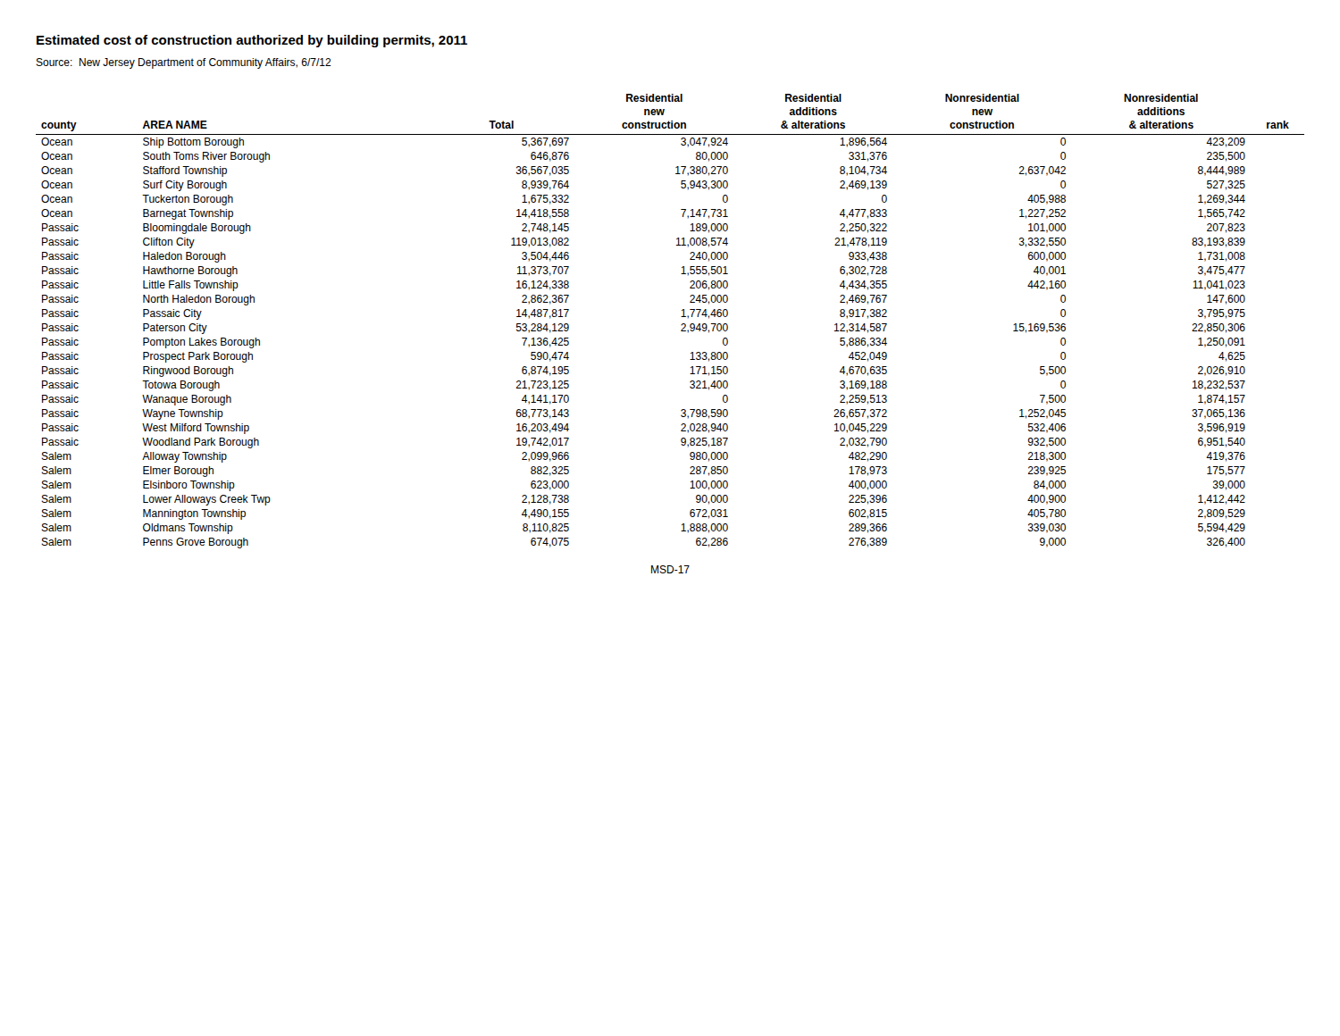Estimated cost of construction authorized by building permits, 2011
Source: New Jersey Department of Community Affairs, 6/7/12
| | | | Residential | Residential | Nonresidential | Nonresidential | |
| --- | --- | --- | --- | --- | --- | --- | --- |
| | | | new | additions | new | additions | |
| county | AREA NAME | Total | construction | & alterations | construction | & alterations | rank |
| Ocean | Ship Bottom Borough | 5,367,697 | 3,047,924 | 1,896,564 | 0 | 423,209 | |
| Ocean | South Toms River Borough | 646,876 | 80,000 | 331,376 | 0 | 235,500 | |
| Ocean | Stafford Township | 36,567,035 | 17,380,270 | 8,104,734 | 2,637,042 | 8,444,989 | |
| Ocean | Surf City Borough | 8,939,764 | 5,943,300 | 2,469,139 | 0 | 527,325 | |
| Ocean | Tuckerton Borough | 1,675,332 | 0 | 0 | 405,988 | 1,269,344 | |
| Ocean | Barnegat Township | 14,418,558 | 7,147,731 | 4,477,833 | 1,227,252 | 1,565,742 | |
| Passaic | Bloomingdale Borough | 2,748,145 | 189,000 | 2,250,322 | 101,000 | 207,823 | |
| Passaic | Clifton City | 119,013,082 | 11,008,574 | 21,478,119 | 3,332,550 | 83,193,839 | |
| Passaic | Haledon Borough | 3,504,446 | 240,000 | 933,438 | 600,000 | 1,731,008 | |
| Passaic | Hawthorne Borough | 11,373,707 | 1,555,501 | 6,302,728 | 40,001 | 3,475,477 | |
| Passaic | Little Falls Township | 16,124,338 | 206,800 | 4,434,355 | 442,160 | 11,041,023 | |
| Passaic | North Haledon Borough | 2,862,367 | 245,000 | 2,469,767 | 0 | 147,600 | |
| Passaic | Passaic City | 14,487,817 | 1,774,460 | 8,917,382 | 0 | 3,795,975 | |
| Passaic | Paterson City | 53,284,129 | 2,949,700 | 12,314,587 | 15,169,536 | 22,850,306 | |
| Passaic | Pompton Lakes Borough | 7,136,425 | 0 | 5,886,334 | 0 | 1,250,091 | |
| Passaic | Prospect Park Borough | 590,474 | 133,800 | 452,049 | 0 | 4,625 | |
| Passaic | Ringwood Borough | 6,874,195 | 171,150 | 4,670,635 | 5,500 | 2,026,910 | |
| Passaic | Totowa Borough | 21,723,125 | 321,400 | 3,169,188 | 0 | 18,232,537 | |
| Passaic | Wanaque Borough | 4,141,170 | 0 | 2,259,513 | 7,500 | 1,874,157 | |
| Passaic | Wayne Township | 68,773,143 | 3,798,590 | 26,657,372 | 1,252,045 | 37,065,136 | |
| Passaic | West Milford Township | 16,203,494 | 2,028,940 | 10,045,229 | 532,406 | 3,596,919 | |
| Passaic | Woodland Park Borough | 19,742,017 | 9,825,187 | 2,032,790 | 932,500 | 6,951,540 | |
| Salem | Alloway Township | 2,099,966 | 980,000 | 482,290 | 218,300 | 419,376 | |
| Salem | Elmer Borough | 882,325 | 287,850 | 178,973 | 239,925 | 175,577 | |
| Salem | Elsinboro Township | 623,000 | 100,000 | 400,000 | 84,000 | 39,000 | |
| Salem | Lower Alloways Creek Twp | 2,128,738 | 90,000 | 225,396 | 400,900 | 1,412,442 | |
| Salem | Mannington Township | 4,490,155 | 672,031 | 602,815 | 405,780 | 2,809,529 | |
| Salem | Oldmans Township | 8,110,825 | 1,888,000 | 289,366 | 339,030 | 5,594,429 | |
| Salem | Penns Grove Borough | 674,075 | 62,286 | 276,389 | 9,000 | 326,400 | |
| MSD-17 |